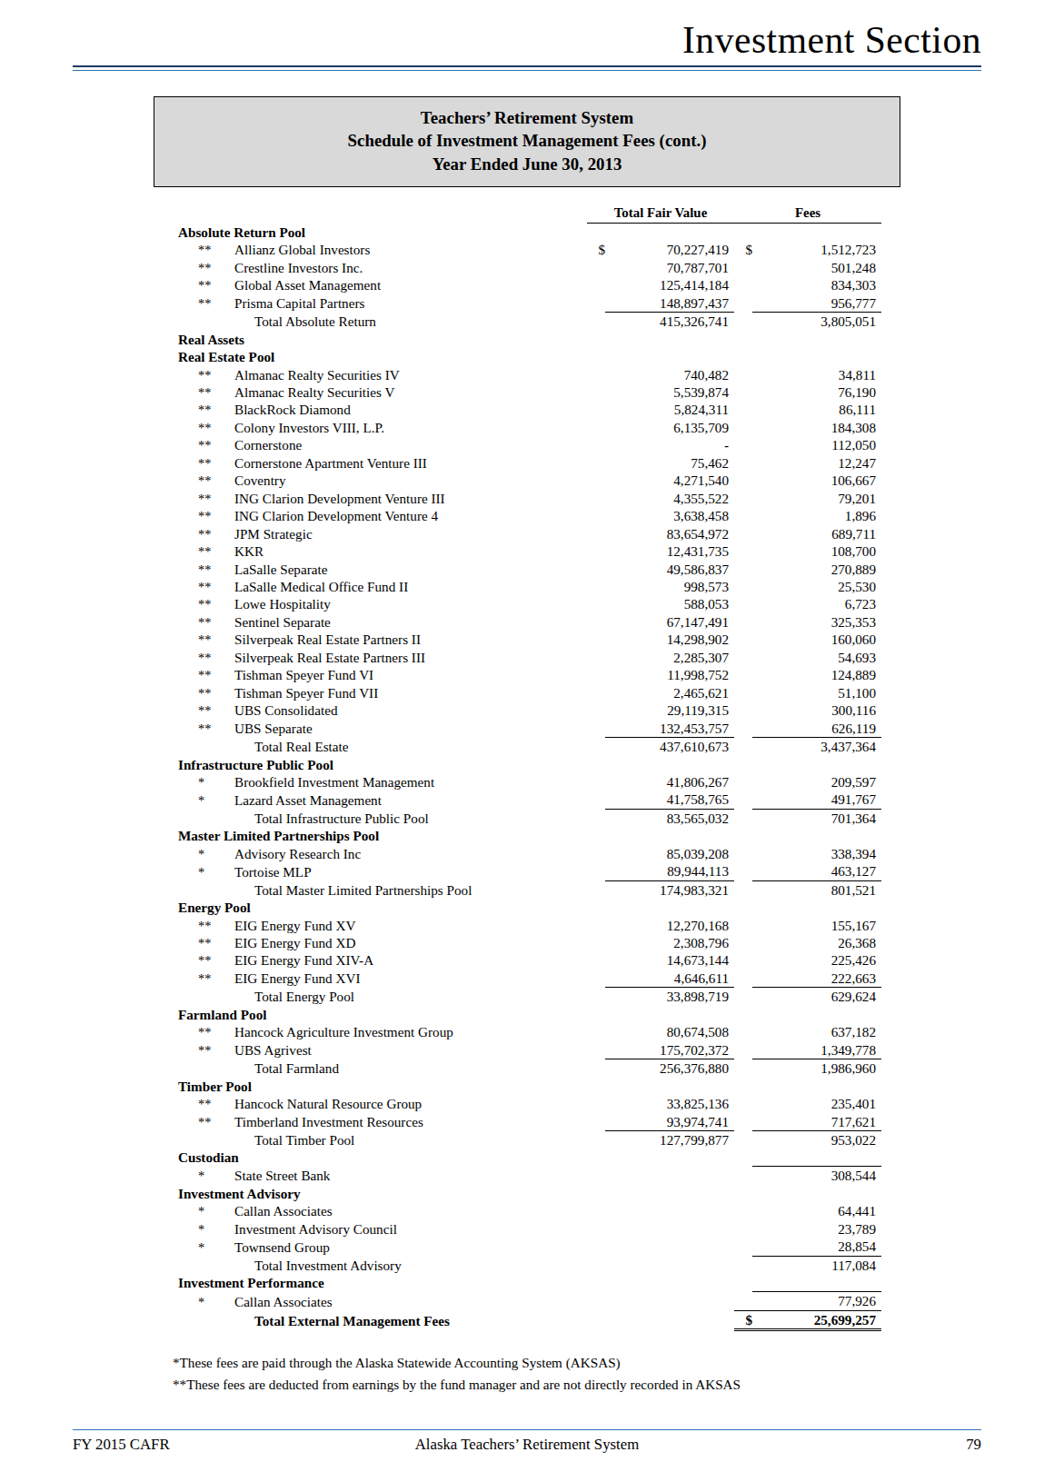Investment Section
Teachers’ Retirement System
Schedule of Investment Management Fees (cont.)
Year Ended June 30, 2013
| | | Total Fair Value | Fees |
| --- | --- | --- | --- |
| Absolute Return Pool | | | | |
| ** | Allianz Global Investors | $ | 70,227,419 | $ | 1,512,723 |
| ** | Crestline Investors Inc. | | 70,787,701 | | 501,248 |
| ** | Global Asset Management | | 125,414,184 | | 834,303 |
| ** | Prisma Capital Partners | | 148,897,437 | | 956,777 |
| | Total Absolute Return | | 415,326,741 | | 3,805,051 |
| Real Assets | | | | |
| Real Estate Pool | | | | |
| ** | Almanac Realty Securities IV | | 740,482 | | 34,811 |
| ** | Almanac Realty Securities V | | 5,539,874 | | 76,190 |
| ** | BlackRock Diamond | | 5,824,311 | | 86,111 |
| ** | Colony Investors VIII, L.P. | | 6,135,709 | | 184,308 |
| ** | Cornerstone | | - | | 112,050 |
| ** | Cornerstone Apartment Venture III | | 75,462 | | 12,247 |
| ** | Coventry | | 4,271,540 | | 106,667 |
| ** | ING Clarion Development Venture III | | 4,355,522 | | 79,201 |
| ** | ING Clarion Development Venture 4 | | 3,638,458 | | 1,896 |
| ** | JPM Strategic | | 83,654,972 | | 689,711 |
| ** | KKR | | 12,431,735 | | 108,700 |
| ** | LaSalle Separate | | 49,586,837 | | 270,889 |
| ** | LaSalle Medical Office Fund II | | 998,573 | | 25,530 |
| ** | Lowe Hospitality | | 588,053 | | 6,723 |
| ** | Sentinel Separate | | 67,147,491 | | 325,353 |
| ** | Silverpeak Real Estate Partners II | | 14,298,902 | | 160,060 |
| ** | Silverpeak Real Estate Partners III | | 2,285,307 | | 54,693 |
| ** | Tishman Speyer Fund VI | | 11,998,752 | | 124,889 |
| ** | Tishman Speyer Fund VII | | 2,465,621 | | 51,100 |
| ** | UBS Consolidated | | 29,119,315 | | 300,116 |
| ** | UBS Separate | | 132,453,757 | | 626,119 |
| | Total Real Estate | | 437,610,673 | | 3,437,364 |
| Infrastructure Public Pool | | | | |
| * | Brookfield Investment Management | | 41,806,267 | | 209,597 |
| * | Lazard Asset Management | | 41,758,765 | | 491,767 |
| | Total Infrastructure Public Pool | | 83,565,032 | | 701,364 |
| Master Limited Partnerships Pool | | | | |
| * | Advisory Research Inc | | 85,039,208 | | 338,394 |
| * | Tortoise MLP | | 89,944,113 | | 463,127 |
| | Total Master Limited Partnerships Pool | | 174,983,321 | | 801,521 |
| Energy Pool | | | | |
| ** | EIG Energy Fund XV | | 12,270,168 | | 155,167 |
| ** | EIG Energy Fund XD | | 2,308,796 | | 26,368 |
| ** | EIG Energy Fund XIV-A | | 14,673,144 | | 225,426 |
| ** | EIG Energy Fund XVI | | 4,646,611 | | 222,663 |
| | Total Energy Pool | | 33,898,719 | | 629,624 |
| Farmland Pool | | | | |
| ** | Hancock Agriculture Investment Group | | 80,674,508 | | 637,182 |
| ** | UBS Agrivest | | 175,702,372 | | 1,349,778 |
| | Total Farmland | | 256,376,880 | | 1,986,960 |
| Timber Pool | | | | |
| ** | Hancock Natural Resource Group | | 33,825,136 | | 235,401 |
| ** | Timberland Investment Resources | | 93,974,741 | | 717,621 |
| | Total Timber Pool | | 127,799,877 | | 953,022 |
| Custodian | | | | |
| * | State Street Bank | | | | 308,544 |
| Investment Advisory | | | | |
| * | Callan Associates | | | | 64,441 |
| * | Investment Advisory Council | | | | 23,789 |
| * | Townsend Group | | | | 28,854 |
| | Total Investment Advisory | | | | 117,084 |
| Investment Performance | | | | |
| * | Callan Associates | | | | 77,926 |
| | Total External Management Fees | | | $ | 25,699,257 |
*These fees are paid through the Alaska Statewide Accounting System (AKSAS)
**These fees are deducted from earnings by the fund manager and are not directly recorded in AKSAS
FY 2015 CAFR
Alaska Teachers’ Retirement System
79